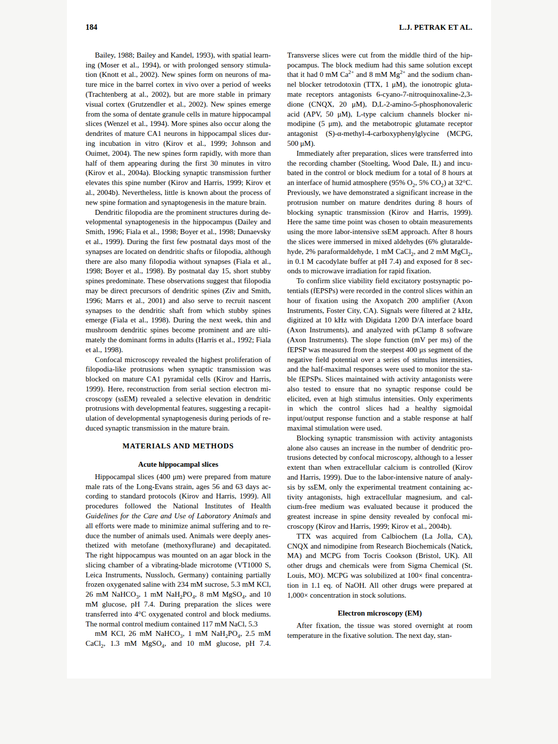184 L.J. PETRAK ET AL.
Bailey, 1988; Bailey and Kandel, 1993), with spatial learning (Moser et al., 1994), or with prolonged sensory stimulation (Knott et al., 2002). New spines form on neurons of mature mice in the barrel cortex in vivo over a period of weeks (Trachtenberg at al., 2002), but are more stable in primary visual cortex (Grutzendler et al., 2002). New spines emerge from the soma of dentate granule cells in mature hippocampal slices (Wenzel et al., 1994). More spines also occur along the dendrites of mature CA1 neurons in hippocampal slices during incubation in vitro (Kirov et al., 1999; Johnson and Ouimet, 2004). The new spines form rapidly, with more than half of them appearing during the first 30 minutes in vitro (Kirov et al., 2004a). Blocking synaptic transmission further elevates this spine number (Kirov and Harris, 1999; Kirov et al., 2004b). Nevertheless, little is known about the process of new spine formation and synaptogenesis in the mature brain.
Dendritic filopodia are the prominent structures during developmental synaptogenesis in the hippocampus (Dailey and Smith, 1996; Fiala et al., 1998; Boyer et al., 1998; Dunaevsky et al., 1999). During the first few postnatal days most of the synapses are located on dendritic shafts or filopodia, although there are also many filopodia without synapses (Fiala et al., 1998; Boyer et al., 1998). By postnatal day 15, short stubby spines predominate. These observations suggest that filopodia may be direct precursors of dendritic spines (Ziv and Smith, 1996; Marrs et al., 2001) and also serve to recruit nascent synapses to the dendritic shaft from which stubby spines emerge (Fiala et al., 1998). During the next week, thin and mushroom dendritic spines become prominent and are ultimately the dominant forms in adults (Harris et al., 1992; Fiala et al., 1998).
Confocal microscopy revealed the highest proliferation of filopodia-like protrusions when synaptic transmission was blocked on mature CA1 pyramidal cells (Kirov and Harris, 1999). Here, reconstruction from serial section electron microscopy (ssEM) revealed a selective elevation in dendritic protrusions with developmental features, suggesting a recapitulation of developmental synaptogenesis during periods of reduced synaptic transmission in the mature brain.
MATERIALS AND METHODS
Acute hippocampal slices
Hippocampal slices (400 μm) were prepared from mature male rats of the Long-Evans strain, ages 56 and 63 days according to standard protocols (Kirov and Harris, 1999). All procedures followed the National Institutes of Health Guidelines for the Care and Use of Laboratory Animals and all efforts were made to minimize animal suffering and to reduce the number of animals used. Animals were deeply anesthetized with metofane (methoxyflurane) and decapitated. The right hippocampus was mounted on an agar block in the slicing chamber of a vibrating-blade microtome (VT1000 S, Leica Instruments, Nussloch, Germany) containing partially frozen oxygenated saline with 234 mM sucrose, 5.3 mM KCl, 26 mM NaHCO3, 1 mM NaH2PO4, 8 mM MgSO4, and 10 mM glucose, pH 7.4. During preparation the slices were transferred into 4°C oxygenated control and block mediums. The normal control medium contained 117 mM NaCl, 5.3
mM KCl, 26 mM NaHCO3, 1 mM NaH2PO4, 2.5 mM CaCl2, 1.3 mM MgSO4, and 10 mM glucose, pH 7.4. Transverse slices were cut from the middle third of the hippocampus. The block medium had this same solution except that it had 0 mM Ca2+ and 8 mM Mg2+ and the sodium channel blocker tetrodotoxin (TTX, 1 μM), the ionotropic glutamate receptors antagonists 6-cyano-7-nitroquinoxaline-2,3-dione (CNQX, 20 μM), D,L-2-amino-5-phosphonovaleric acid (APV, 50 μM), L-type calcium channels blocker nimodipine (5 μm), and the metabotropic glutamate receptor antagonist (S)-α-methyl-4-carboxyphenylglycine (MCPG, 500 μM).
Immediately after preparation, slices were transferred into the recording chamber (Stoelting, Wood Dale, IL) and incubated in the control or block medium for a total of 8 hours at an interface of humid atmosphere (95% O2, 5% CO2) at 32°C. Previously, we have demonstrated a significant increase in the protrusion number on mature dendrites during 8 hours of blocking synaptic transmission (Kirov and Harris, 1999). Here the same time point was chosen to obtain measurements using the more labor-intensive ssEM approach. After 8 hours the slices were immersed in mixed aldehydes (6% glutaraldehyde, 2% paraformaldehyde, 1 mM CaCl2, and 2 mM MgCl2, in 0.1 M cacodylate buffer at pH 7.4) and exposed for 8 seconds to microwave irradiation for rapid fixation.
To confirm slice viability field excitatory postsynaptic potentials (fEPSPs) were recorded in the control slices within an hour of fixation using the Axopatch 200 amplifier (Axon Instruments, Foster City, CA). Signals were filtered at 2 kHz, digitized at 10 kHz with Digidata 1200 D/A interface board (Axon Instruments), and analyzed with pClamp 8 software (Axon Instruments). The slope function (mV per ms) of the fEPSP was measured from the steepest 400 μs segment of the negative field potential over a series of stimulus intensities, and the half-maximal responses were used to monitor the stable fEPSPs. Slices maintained with activity antagonists were also tested to ensure that no synaptic response could be elicited, even at high stimulus intensities. Only experiments in which the control slices had a healthy sigmoidal input/output response function and a stable response at half maximal stimulation were used.
Blocking synaptic transmission with activity antagonists alone also causes an increase in the number of dendritic protrusions detected by confocal microscopy, although to a lesser extent than when extracellular calcium is controlled (Kirov and Harris, 1999). Due to the labor-intensive nature of analysis by ssEM, only the experimental treatment containing activity antagonists, high extracellular magnesium, and calcium-free medium was evaluated because it produced the greatest increase in spine density revealed by confocal microscopy (Kirov and Harris, 1999; Kirov et al., 2004b).
TTX was acquired from Calbiochem (La Jolla, CA), CNQX and nimodipine from Research Biochemicals (Natick, MA) and MCPG from Tocris Cookson (Bristol, UK). All other drugs and chemicals were from Sigma Chemical (St. Louis, MO). MCPG was solubilized at 100× final concentration in 1.1 eq. of NaOH. All other drugs were prepared at 1,000× concentration in stock solutions.
Electron microscopy (EM)
After fixation, the tissue was stored overnight at room temperature in the fixative solution. The next day, stan-